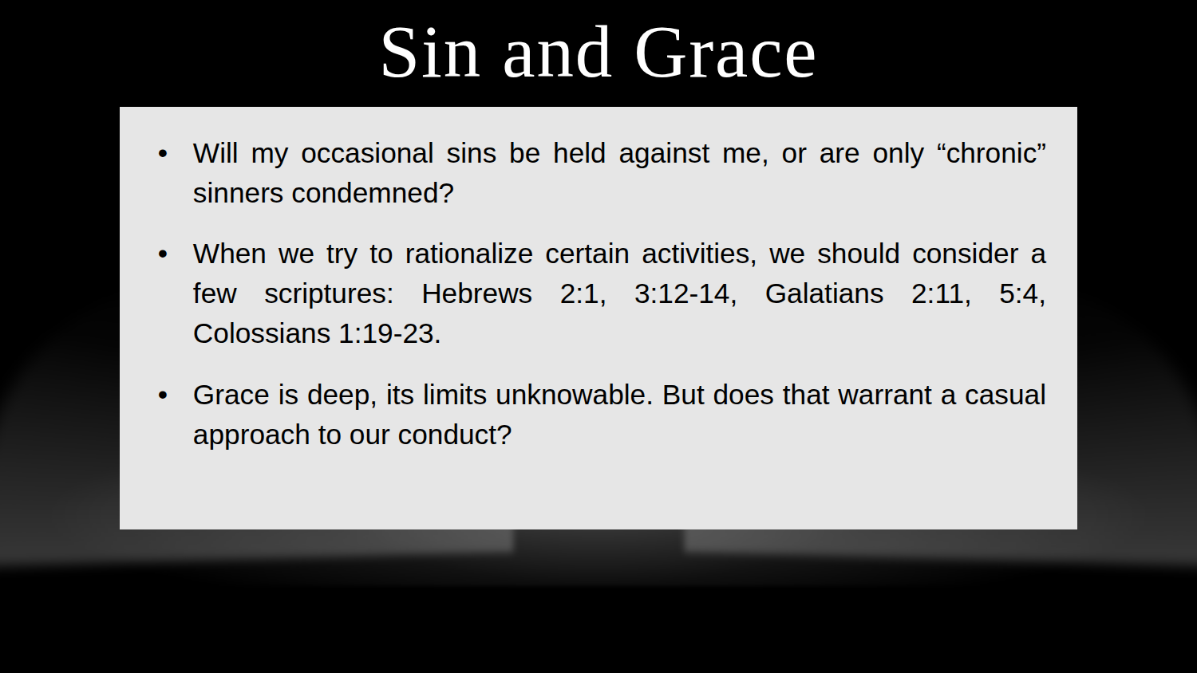Sin and Grace
Will my occasional sins be held against me, or are only “chronic” sinners condemned?
When we try to rationalize certain activities, we should consider a few scriptures: Hebrews 2:1, 3:12-14, Galatians 2:11, 5:4, Colossians 1:19-23.
Grace is deep, its limits unknowable. But does that warrant a casual approach to our conduct?